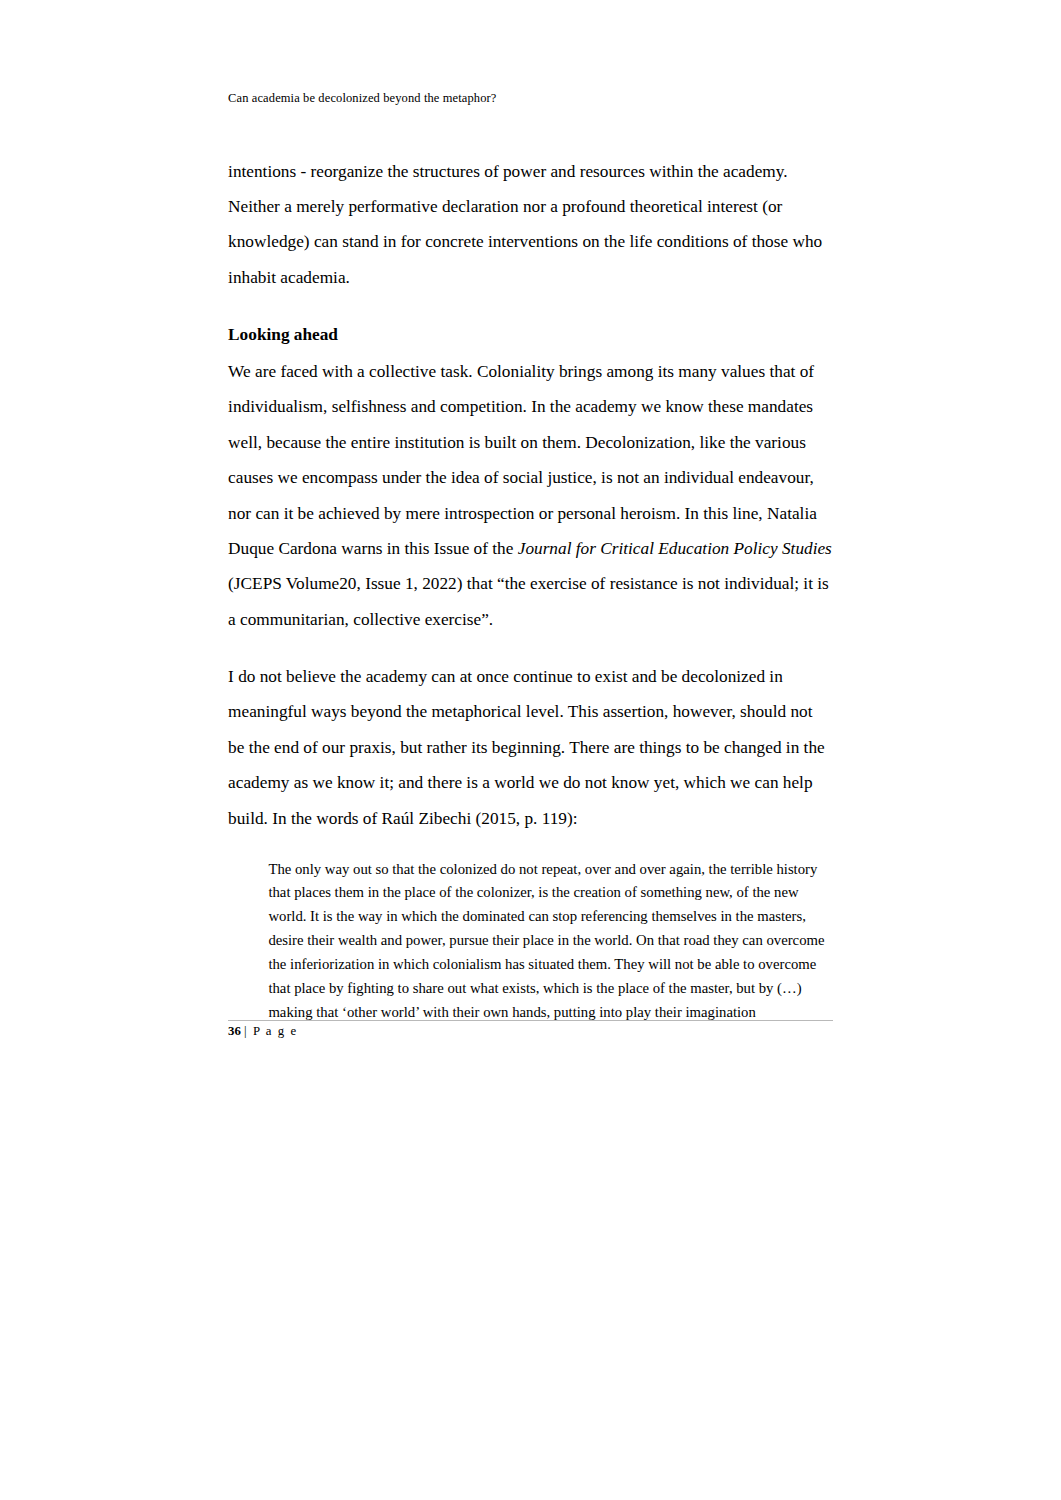Can academia be decolonized beyond the metaphor?
intentions - reorganize the structures of power and resources within the academy. Neither a merely performative declaration nor a profound theoretical interest (or knowledge) can stand in for concrete interventions on the life conditions of those who inhabit academia.
Looking ahead
We are faced with a collective task. Coloniality brings among its many values that of individualism, selfishness and competition. In the academy we know these mandates well, because the entire institution is built on them. Decolonization, like the various causes we encompass under the idea of social justice, is not an individual endeavour, nor can it be achieved by mere introspection or personal heroism. In this line, Natalia Duque Cardona warns in this Issue of the Journal for Critical Education Policy Studies (JCEPS Volume20, Issue 1, 2022) that “the exercise of resistance is not individual; it is a communitarian, collective exercise”.
I do not believe the academy can at once continue to exist and be decolonized in meaningful ways beyond the metaphorical level. This assertion, however, should not be the end of our praxis, but rather its beginning. There are things to be changed in the academy as we know it; and there is a world we do not know yet, which we can help build. In the words of Raúl Zibechi (2015, p. 119):
The only way out so that the colonized do not repeat, over and over again, the terrible history that places them in the place of the colonizer, is the creation of something new, of the new world. It is the way in which the dominated can stop referencing themselves in the masters, desire their wealth and power, pursue their place in the world. On that road they can overcome the inferiorization in which colonialism has situated them. They will not be able to overcome that place by fighting to share out what exists, which is the place of the master, but by (…) making that ‘other world’ with their own hands, putting into play their imagination
36 | P a g e